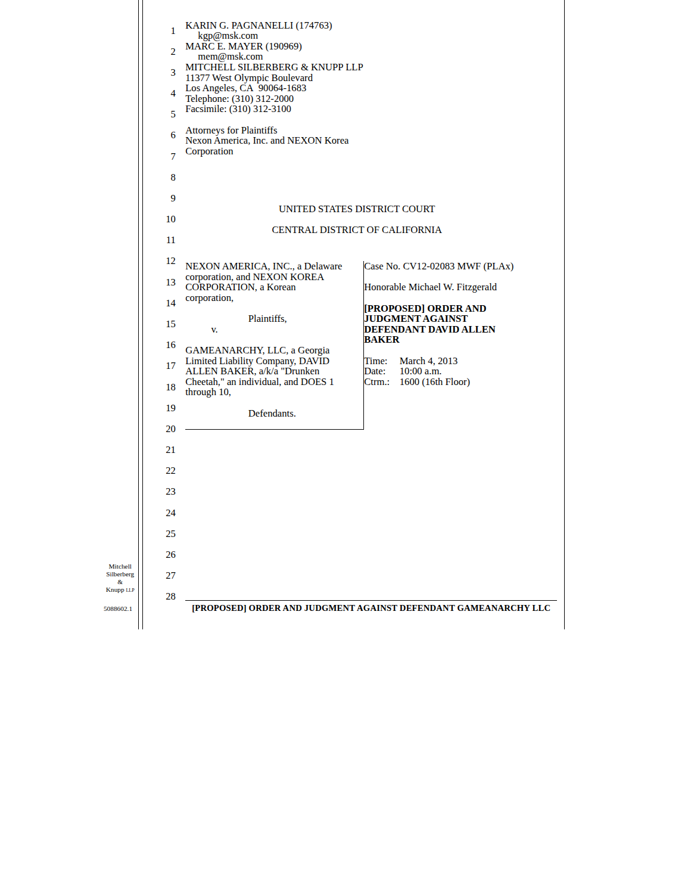1
2
3
4
5
6
7
8
9
10
11
12
13
14
15
16
17
18
19
20
21
22
23
24
25
26
27
28
KARIN G. PAGNANELLI (174763)
kgp@msk.com
MARC E. MAYER (190969)
mem@msk.com
MITCHELL SILBERBERG & KNUPP LLP
11377 West Olympic Boulevard
Los Angeles, CA 90064-1683
Telephone: (310) 312-2000
Facsimile: (310) 312-3100
Attorneys for Plaintiffs
Nexon America, Inc. and NEXON Korea
Corporation
UNITED STATES DISTRICT COURT
CENTRAL DISTRICT OF CALIFORNIA
| NEXON AMERICA, INC., a Delaware corporation, and NEXON KOREA CORPORATION, a Korean corporation, Plaintiffs, v. GAMEANARCHY, LLC, a Georgia Limited Liability Company, DAVID ALLEN BAKER, a/k/a "Drunken Cheetah," an individual, and DOES 1 through 10, Defendants. | Case No. CV12-02083 MWF (PLAx) Honorable Michael W. Fitzgerald [Proposed] Order and Judgment Against Defendant David Allen Baker Time: March 4, 2013 Date: 10:00 a.m. Ctrm.: 1600 (16th Floor) |
Mitchell
Silberberg &
Knupp llp
5088602.1
[PROPOSED] ORDER AND JUDGMENT AGAINST DEFENDANT GAMEANARCHY LLC